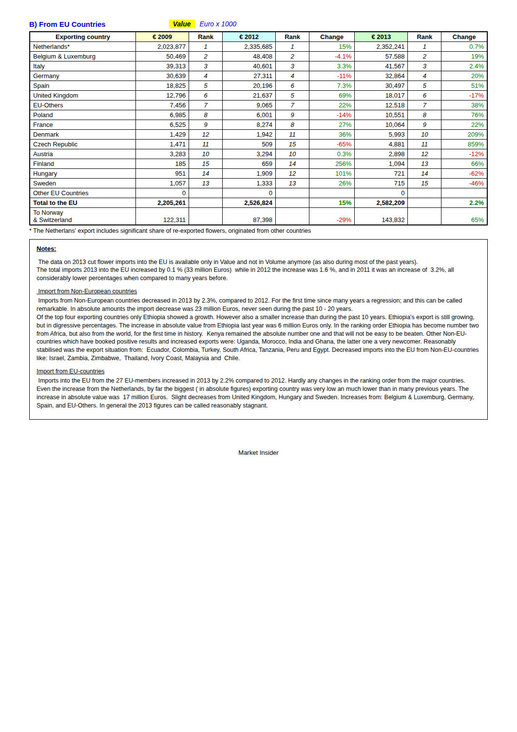B) From EU Countries Value Euro x 1000
| Exporting country | € 2009 | Rank | € 2012 | Rank | Change | € 2013 | Rank | Change |
| --- | --- | --- | --- | --- | --- | --- | --- | --- |
| Netherlands* | 2,023,877 | 1 | 2,335,685 | 1 | 15% | 2,352,241 | 1 | 0.7% |
| Belgium & Luxemburg | 50,469 | 2 | 48,408 | 2 | -4.1% | 57,588 | 2 | 19% |
| Italy | 39,313 | 3 | 40,601 | 3 | 3.3% | 41,567 | 3 | 2.4% |
| Germany | 30,639 | 4 | 27,311 | 4 | -11% | 32,864 | 4 | 20% |
| Spain | 18,825 | 5 | 20,196 | 6 | 7.3% | 30,497 | 5 | 51% |
| United Kingdom | 12,796 | 6 | 21,637 | 5 | 69% | 18,017 | 6 | -17% |
| EU-Others | 7,456 | 7 | 9,065 | 7 | 22% | 12,518 | 7 | 38% |
| Poland | 6,985 | 8 | 6,001 | 9 | -14% | 10,551 | 8 | 76% |
| France | 6,525 | 9 | 8,274 | 8 | 27% | 10,064 | 9 | 22% |
| Denmark | 1,429 | 12 | 1,942 | 11 | 36% | 5,993 | 10 | 209% |
| Czech Republic | 1,471 | 11 | 509 | 15 | -65% | 4,881 | 11 | 859% |
| Austria | 3,283 | 10 | 3,294 | 10 | 0.3% | 2,898 | 12 | -12% |
| Finland | 185 | 15 | 659 | 14 | 256% | 1,094 | 13 | 66% |
| Hungary | 951 | 14 | 1,909 | 12 | 101% | 721 | 14 | -62% |
| Sweden | 1,057 | 13 | 1,333 | 13 | 26% | 715 | 15 | -46% |
| Other EU Countries | 0 | | 0 | | | 0 | | |
| Total to the EU | 2,205,261 | | 2,526,824 | | 15% | 2,582,209 | | 2.2% |
| To Norway & Switzerland | 122,311 | | 87,398 | | -29% | 143,832 | | 65% |
* The Netherlans' export includes significant share of re-exported flowers, originated from other countries
Notes:
The data on 2013 cut flower imports into the EU is available only in Value and not in Volume anymore (as also during most of the past years).
The total imports 2013 into the EU increased by 0.1 % (33 million Euros) while in 2012 the increase was 1.6 %, and in 2011 it was an increase of 3.2%, all considerably lower percentages when compared to many years before.
Import from Non-European countries
Imports from Non-European countries decreased in 2013 by 2.3%, compared to 2012. For the first time since many years a regression; and this can be called remarkable. In absolute amounts the import decrease was 23 million Euros, never seen during the past 10 - 20 years.
Of the top four exporting countries only Ethiopia showed a growth. However also a smaller increase than during the past 10 years. Ethiopia's export is still growing, but in digressive percentages. The increase in absolute value from Ethiopia last year was 6 million Euros only. In the ranking order Ethiopia has become number two from Africa, but also from the world, for the first time in history. Kenya remained the absolute number one and that will not be easy to be beaten. Other Non-EU-countries which have booked positive results and increased exports were: Uganda, Morocco, India and Ghana, the latter one a very newcomer. Reasonably stabilised was the export situation from: Ecuador, Colombia, Turkey, South Africa, Tanzania, Peru and Egypt. Decreased imports into the EU from Non-EU-countries like: Israel, Zambia, Zimbabwe, Thailand, Ivory Coast, Malaysia and Chile.
Import from EU-countries
Imports into the EU from the 27 EU-members increased in 2013 by 2.2% compared to 2012. Hardly any changes in the ranking order from the major countries. Even the increase from the Netherlands, by far the biggest ( in absolute figures) exporting country was very low an much lower than in many previous years. The increase in absolute value was 17 million Euros. Slight decreases from United Kingdom, Hungary and Sweden. Increases from: Belgium & Luxemburg, Germany, Spain, and EU-Others. In general the 2013 figures can be called reasonably stagnant.
Market Insider